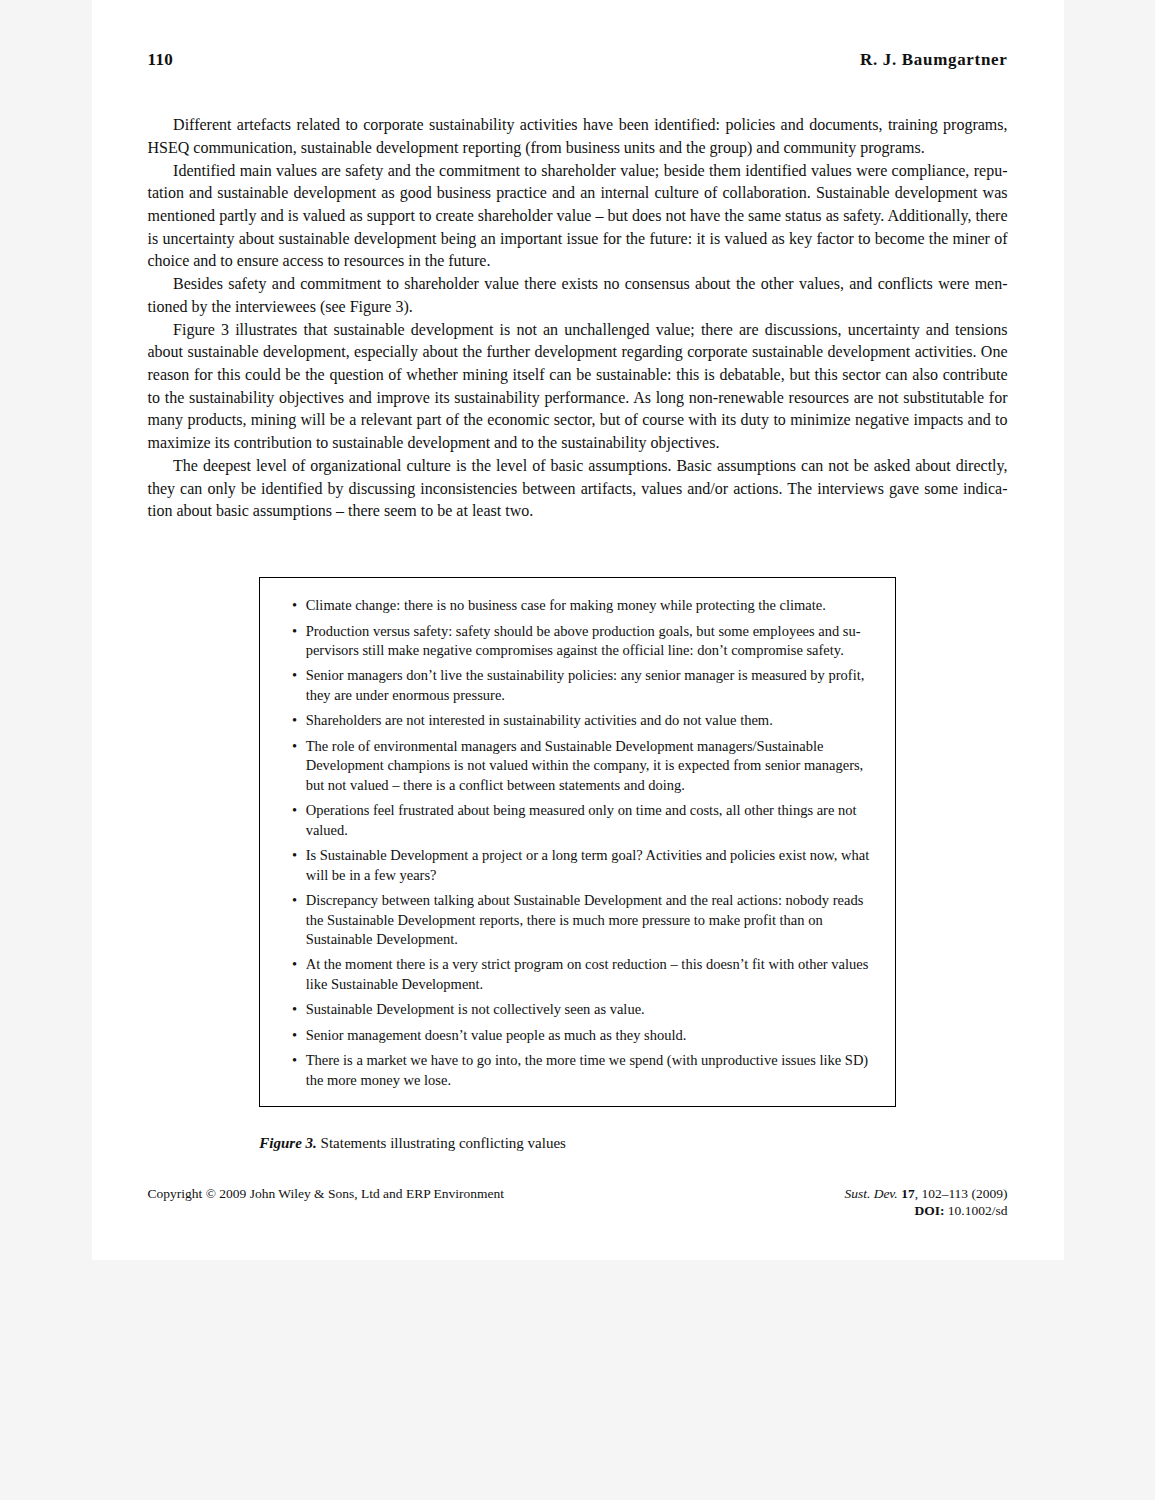110 R. J. Baumgartner
Different artefacts related to corporate sustainability activities have been identified: policies and documents, training programs, HSEQ communication, sustainable development reporting (from business units and the group) and community programs.
Identified main values are safety and the commitment to shareholder value; beside them identified values were compliance, reputation and sustainable development as good business practice and an internal culture of collaboration. Sustainable development was mentioned partly and is valued as support to create shareholder value – but does not have the same status as safety. Additionally, there is uncertainty about sustainable development being an important issue for the future: it is valued as key factor to become the miner of choice and to ensure access to resources in the future.
Besides safety and commitment to shareholder value there exists no consensus about the other values, and conflicts were mentioned by the interviewees (see Figure 3).
Figure 3 illustrates that sustainable development is not an unchallenged value; there are discussions, uncertainty and tensions about sustainable development, especially about the further development regarding corporate sustainable development activities. One reason for this could be the question of whether mining itself can be sustainable: this is debatable, but this sector can also contribute to the sustainability objectives and improve its sustainability performance. As long non-renewable resources are not substitutable for many products, mining will be a relevant part of the economic sector, but of course with its duty to minimize negative impacts and to maximize its contribution to sustainable development and to the sustainability objectives.
The deepest level of organizational culture is the level of basic assumptions. Basic assumptions can not be asked about directly, they can only be identified by discussing inconsistencies between artifacts, values and/or actions. The interviews gave some indication about basic assumptions – there seem to be at least two.
Climate change: there is no business case for making money while protecting the climate.
Production versus safety: safety should be above production goals, but some employees and supervisors still make negative compromises against the official line: don’t compromise safety.
Senior managers don’t live the sustainability policies: any senior manager is measured by profit, they are under enormous pressure.
Shareholders are not interested in sustainability activities and do not value them.
The role of environmental managers and Sustainable Development managers/Sustainable Development champions is not valued within the company, it is expected from senior managers, but not valued – there is a conflict between statements and doing.
Operations feel frustrated about being measured only on time and costs, all other things are not valued.
Is Sustainable Development a project or a long term goal? Activities and policies exist now, what will be in a few years?
Discrepancy between talking about Sustainable Development and the real actions: nobody reads the Sustainable Development reports, there is much more pressure to make profit than on Sustainable Development.
At the moment there is a very strict program on cost reduction – this doesn’t fit with other values like Sustainable Development.
Sustainable Development is not collectively seen as value.
Senior management doesn’t value people as much as they should.
There is a market we have to go into, the more time we spend (with unproductive issues like SD) the more money we lose.
Figure 3. Statements illustrating conflicting values
Copyright © 2009 John Wiley & Sons, Ltd and ERP Environment
Sust. Dev. 17, 102–113 (2009) DOI: 10.1002/sd